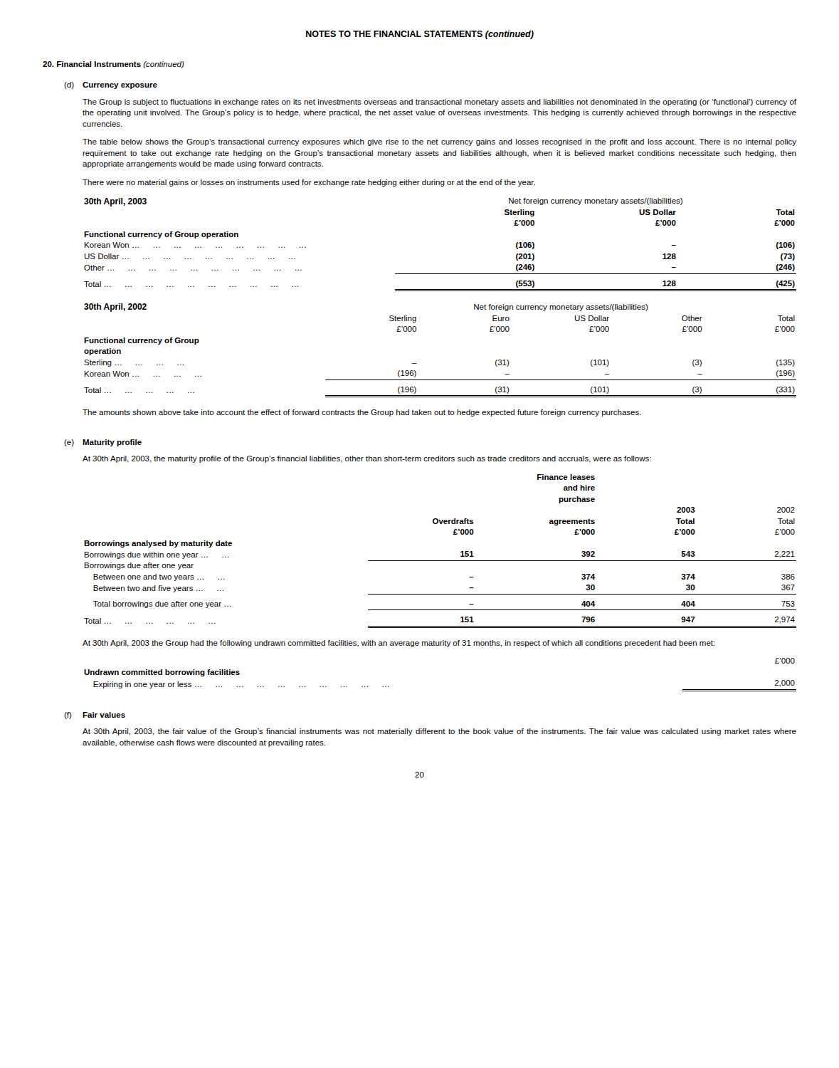NOTES TO THE FINANCIAL STATEMENTS (continued)
20. Financial Instruments (continued)
(d) Currency exposure
The Group is subject to fluctuations in exchange rates on its net investments overseas and transactional monetary assets and liabilities not denominated in the operating (or ‘functional’) currency of the operating unit involved. The Group’s policy is to hedge, where practical, the net asset value of overseas investments. This hedging is currently achieved through borrowings in the respective currencies.
The table below shows the Group’s transactional currency exposures which give rise to the net currency gains and losses recognised in the profit and loss account. There is no internal policy requirement to take out exchange rate hedging on the Group’s transactional monetary assets and liabilities although, when it is believed market conditions necessitate such hedging, then appropriate arrangements would be made using forward contracts.
There were no material gains or losses on instruments used for exchange rate hedging either during or at the end of the year.
| 30th April, 2003 | Net foreign currency monetary assets/(liabilities) |
| | Sterling £’000 | US Dollar £’000 | Total £’000 |
| Functional currency of Group operation | | | |
| Korean Won … … … … … … … … … | (106) | – | (106) |
| US Dollar … … … … … … … … … | (201) | 128 | (73) |
| Other … … … … … … … … … … | (246) | – | (246) |
| Total … … … … … … … … … … | (553) | 128 | (425) |
| 30th April, 2002 | Net foreign currency monetary assets/(liabilities) |
| | Sterling £’000 | Euro £’000 | US Dollar £’000 | Other £’000 | Total £’000 |
| Functional currency of Group operation | | | | | |
| Sterling … … … … | – | (31) | (101) | (3) | (135) |
| Korean Won … … … … | (196) | – | – | – | (196) |
| Total … … … … … | (196) | (31) | (101) | (3) | (331) |
The amounts shown above take into account the effect of forward contracts the Group had taken out to hedge expected future foreign currency purchases.
(e) Maturity profile
At 30th April, 2003, the maturity profile of the Group’s financial liabilities, other than short-term creditors such as trade creditors and accruals, were as follows:
| | | Finance leases and hire purchase | | |
| | Overdrafts £’000 | agreements £’000 | 2003 Total £’000 | 2002 Total £’000 |
| Borrowings analysed by maturity date | | | | |
| Borrowings due within one year … … | 151 | 392 | 543 | 2,221 |
| Borrowings due after one year | | | | |
| Between one and two years … … | – | 374 | 374 | 386 |
| Between two and five years … … | – | 30 | 30 | 367 |
| Total borrowings due after one year … | – | 404 | 404 | 753 |
| Total … … … … … … | 151 | 796 | 947 | 2,974 |
At 30th April, 2003 the Group had the following undrawn committed facilities, with an average maturity of 31 months, in respect of which all conditions precedent had been met:
| | £’000 |
| Undrawn committed borrowing facilities | |
| Expiring in one year or less … … … … … … … … … … | 2,000 |
(f) Fair values
At 30th April, 2003, the fair value of the Group’s financial instruments was not materially different to the book value of the instruments. The fair value was calculated using market rates where available, otherwise cash flows were discounted at prevailing rates.
20